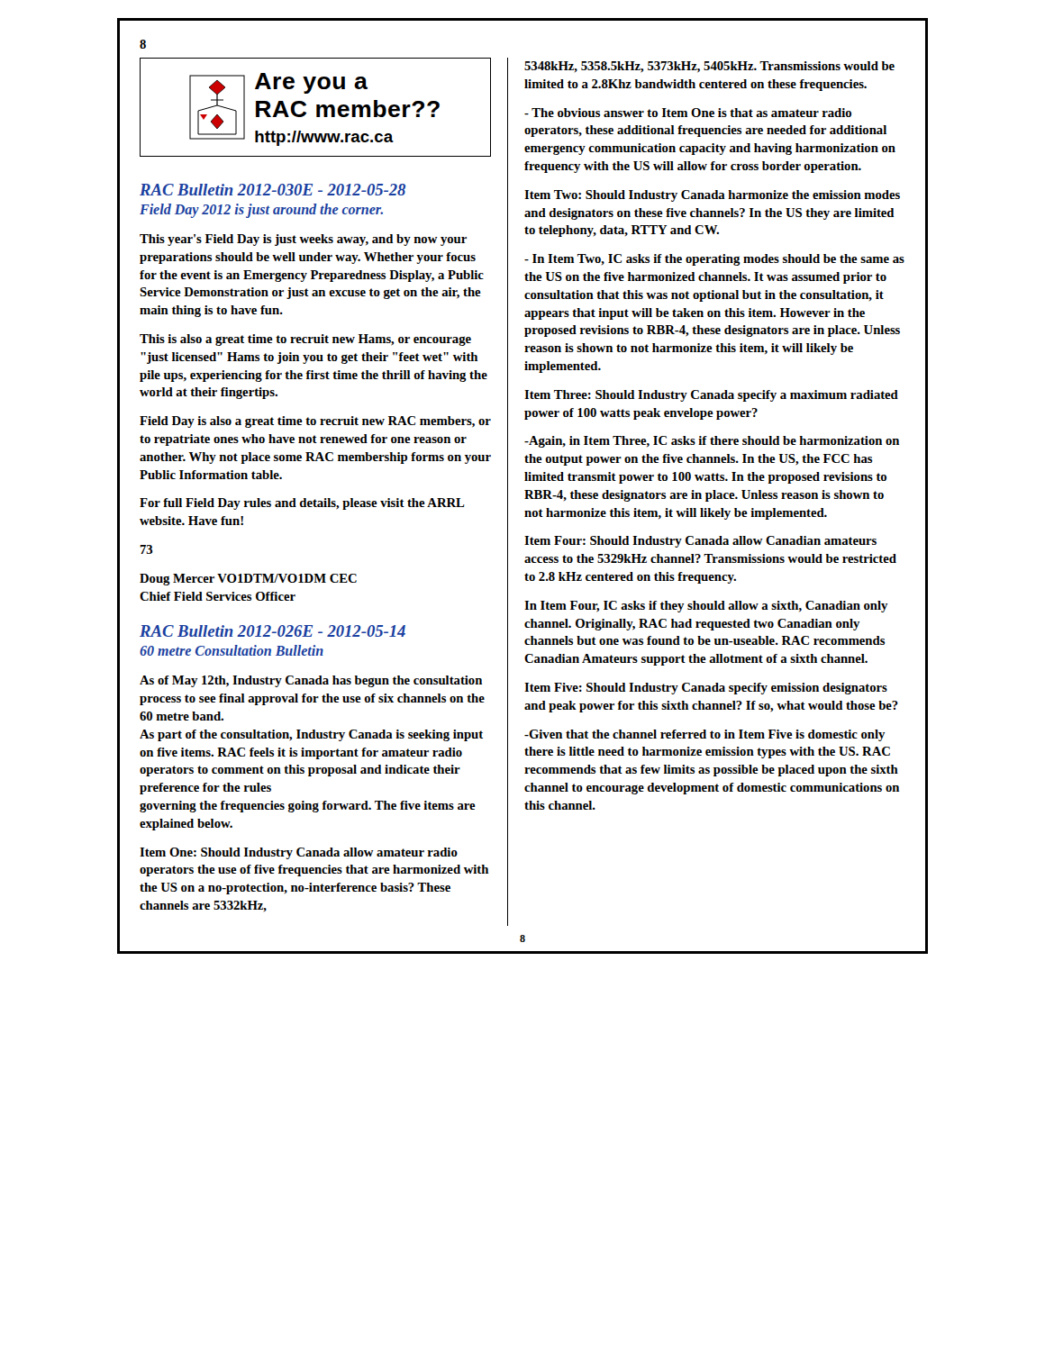8
Are you a
RAC member??
http://www.rac.ca
RAC Bulletin 2012-030E - 2012-05-28
Field Day 2012 is just around the corner.
This year's Field Day is just weeks away, and by now your preparations should be well under way. Whether your focus for the event is an Emergency Preparedness Display, a Public Service Demonstration or just an excuse to get on the air, the main thing is to have fun.
This is also a great time to recruit new Hams, or encourage "just licensed" Hams to join you to get their "feet wet" with pile ups, experiencing for the first time the thrill of having the world at their fingertips.
Field Day is also a great time to recruit new RAC members, or to repatriate ones who have not renewed for one reason or another. Why not place some RAC membership forms on your Public Information table.
For full Field Day rules and details, please visit the ARRL website. Have fun!
73
Doug Mercer VO1DTM/VO1DM CEC
Chief Field Services Officer
RAC Bulletin 2012-026E - 2012-05-14
60 metre Consultation Bulletin
As of May 12th, Industry Canada has begun the consultation process to see final approval for the use of six channels on the 60 metre band.
As part of the consultation, Industry Canada is seeking input on five items. RAC feels it is important for amateur radio operators to comment on this proposal and indicate their preference for the rules
governing the frequencies going forward. The five items are explained below.
Item One: Should Industry Canada allow amateur radio operators the use of five frequencies that are harmonized with the US on a no-protection, no-interference basis? These channels are 5332kHz,
5348kHz, 5358.5kHz, 5373kHz, 5405kHz. Transmissions would be limited to a 2.8Khz bandwidth centered on these frequencies.
- The obvious answer to Item One is that as amateur radio operators, these additional frequencies are needed for additional emergency communication capacity and having harmonization on frequency with the US will allow for cross border operation.
Item Two: Should Industry Canada harmonize the emission modes and designators on these five channels? In the US they are limited to telephony, data, RTTY and CW.
- In Item Two, IC asks if the operating modes should be the same as the US on the five harmonized channels. It was assumed prior to consultation that this was not optional but in the consultation, it appears that input will be taken on this item. However in the proposed revisions to RBR-4, these designators are in place. Unless reason is shown to not harmonize this item, it will likely be implemented.
Item Three: Should Industry Canada specify a maximum radiated power of 100 watts peak envelope power?
-Again, in Item Three, IC asks if there should be harmonization on the output power on the five channels. In the US, the FCC has limited transmit power to 100 watts. In the proposed revisions to RBR-4, these designators are in place. Unless reason is shown to not harmonize this item, it will likely be implemented.
Item Four: Should Industry Canada allow Canadian amateurs access to the 5329kHz channel? Transmissions would be restricted to 2.8 kHz centered on this frequency.
In Item Four, IC asks if they should allow a sixth, Canadian only channel. Originally, RAC had requested two Canadian only channels but one was found to be un-useable. RAC recommends Canadian Amateurs support the allotment of a sixth channel.
Item Five: Should Industry Canada specify emission designators and peak power for this sixth channel? If so, what would those be?
-Given that the channel referred to in Item Five is domestic only there is little need to harmonize emission types with the US. RAC recommends that as few limits as possible be placed upon the sixth channel to encourage development of domestic communications on this channel.
8